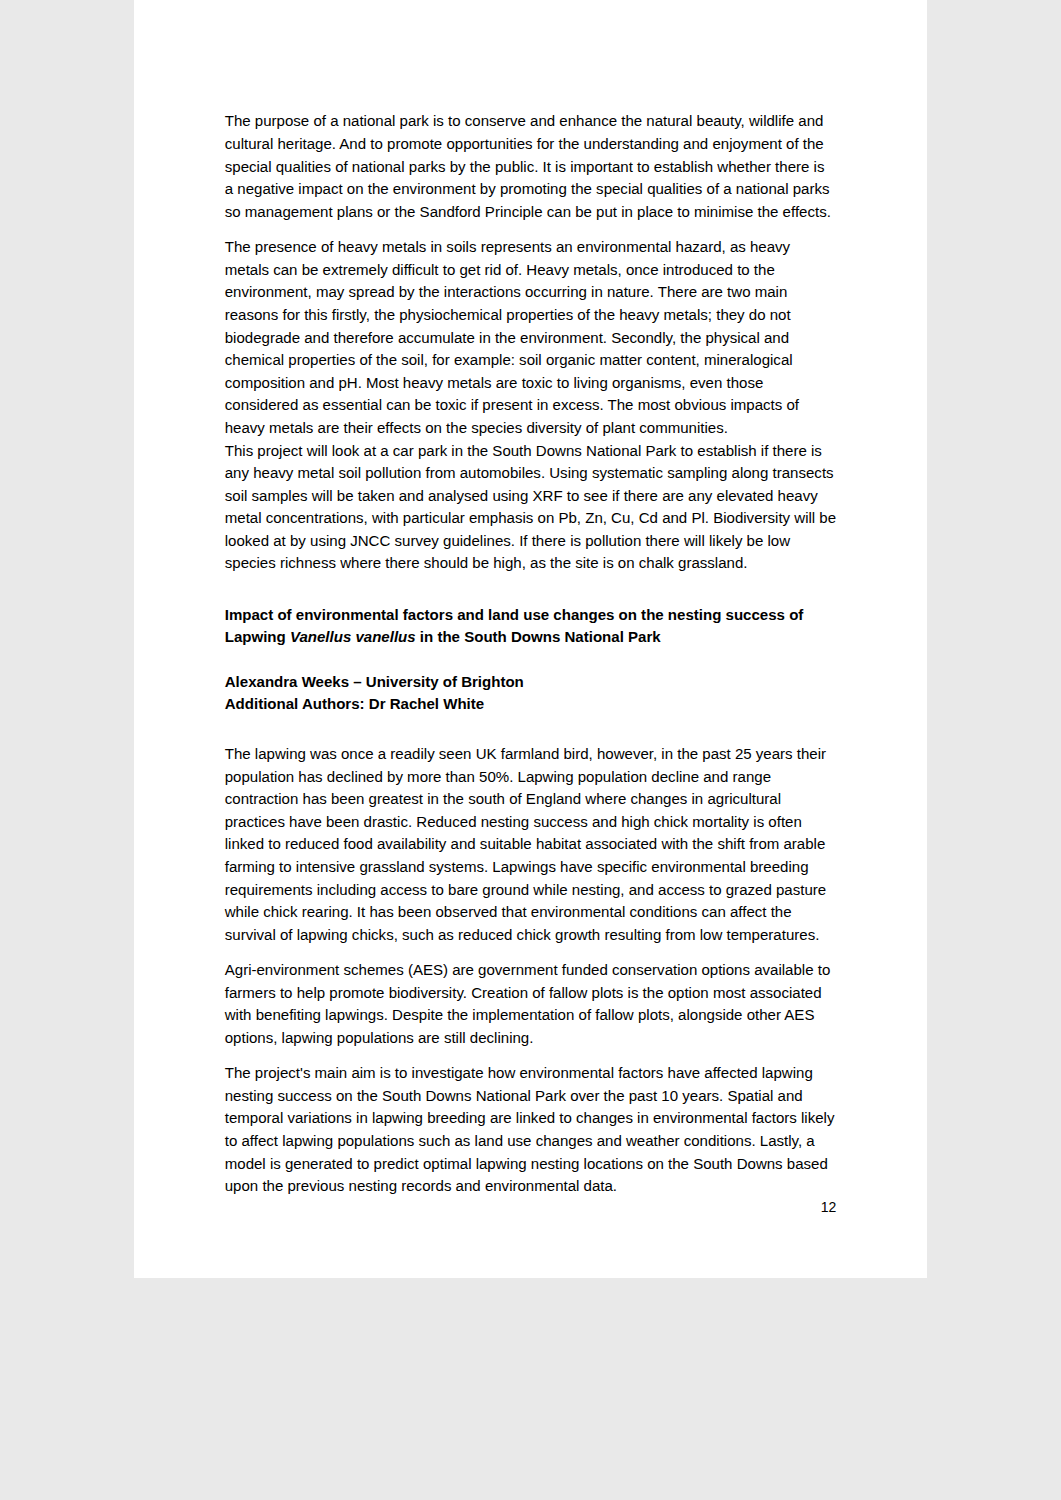The purpose of a national park is to conserve and enhance the natural beauty, wildlife and cultural heritage. And to promote opportunities for the understanding and enjoyment of the special qualities of national parks by the public. It is important to establish whether there is a negative impact on the environment by promoting the special qualities of a national parks so management plans or the Sandford Principle can be put in place to minimise the effects.
The presence of heavy metals in soils represents an environmental hazard, as heavy metals can be extremely difficult to get rid of. Heavy metals, once introduced to the environment, may spread by the interactions occurring in nature. There are two main reasons for this firstly, the physiochemical properties of the heavy metals; they do not biodegrade and therefore accumulate in the environment. Secondly, the physical and chemical properties of the soil, for example: soil organic matter content, mineralogical composition and pH. Most heavy metals are toxic to living organisms, even those considered as essential can be toxic if present in excess. The most obvious impacts of heavy metals are their effects on the species diversity of plant communities.
This project will look at a car park in the South Downs National Park to establish if there is any heavy metal soil pollution from automobiles. Using systematic sampling along transects soil samples will be taken and analysed using XRF to see if there are any elevated heavy metal concentrations, with particular emphasis on Pb, Zn, Cu, Cd and Pl. Biodiversity will be looked at by using JNCC survey guidelines. If there is pollution there will likely be low species richness where there should be high, as the site is on chalk grassland.
Impact of environmental factors and land use changes on the nesting success of Lapwing Vanellus vanellus in the South Downs National Park
Alexandra Weeks – University of Brighton Additional Authors: Dr Rachel White
The lapwing was once a readily seen UK farmland bird, however, in the past 25 years their population has declined by more than 50%. Lapwing population decline and range contraction has been greatest in the south of England where changes in agricultural practices have been drastic. Reduced nesting success and high chick mortality is often linked to reduced food availability and suitable habitat associated with the shift from arable farming to intensive grassland systems. Lapwings have specific environmental breeding requirements including access to bare ground while nesting, and access to grazed pasture while chick rearing. It has been observed that environmental conditions can affect the survival of lapwing chicks, such as reduced chick growth resulting from low temperatures.
Agri-environment schemes (AES) are government funded conservation options available to farmers to help promote biodiversity. Creation of fallow plots is the option most associated with benefiting lapwings. Despite the implementation of fallow plots, alongside other AES options, lapwing populations are still declining.
The project's main aim is to investigate how environmental factors have affected lapwing nesting success on the South Downs National Park over the past 10 years. Spatial and temporal variations in lapwing breeding are linked to changes in environmental factors likely to affect lapwing populations such as land use changes and weather conditions. Lastly, a model is generated to predict optimal lapwing nesting locations on the South Downs based upon the previous nesting records and environmental data.
12